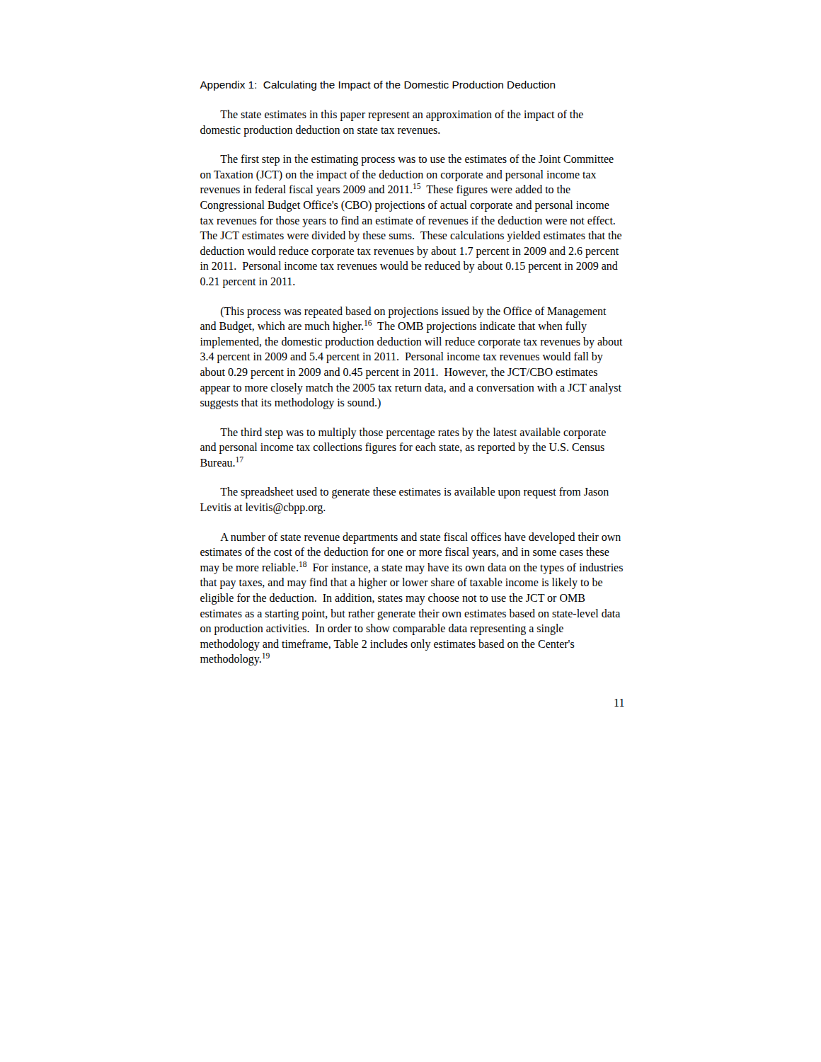Appendix 1: Calculating the Impact of the Domestic Production Deduction
The state estimates in this paper represent an approximation of the impact of the domestic production deduction on state tax revenues.
The first step in the estimating process was to use the estimates of the Joint Committee on Taxation (JCT) on the impact of the deduction on corporate and personal income tax revenues in federal fiscal years 2009 and 2011.15 These figures were added to the Congressional Budget Office's (CBO) projections of actual corporate and personal income tax revenues for those years to find an estimate of revenues if the deduction were not effect. The JCT estimates were divided by these sums. These calculations yielded estimates that the deduction would reduce corporate tax revenues by about 1.7 percent in 2009 and 2.6 percent in 2011. Personal income tax revenues would be reduced by about 0.15 percent in 2009 and 0.21 percent in 2011.
(This process was repeated based on projections issued by the Office of Management and Budget, which are much higher.16 The OMB projections indicate that when fully implemented, the domestic production deduction will reduce corporate tax revenues by about 3.4 percent in 2009 and 5.4 percent in 2011. Personal income tax revenues would fall by about 0.29 percent in 2009 and 0.45 percent in 2011. However, the JCT/CBO estimates appear to more closely match the 2005 tax return data, and a conversation with a JCT analyst suggests that its methodology is sound.)
The third step was to multiply those percentage rates by the latest available corporate and personal income tax collections figures for each state, as reported by the U.S. Census Bureau.17
The spreadsheet used to generate these estimates is available upon request from Jason Levitis at levitis@cbpp.org.
A number of state revenue departments and state fiscal offices have developed their own estimates of the cost of the deduction for one or more fiscal years, and in some cases these may be more reliable.18 For instance, a state may have its own data on the types of industries that pay taxes, and may find that a higher or lower share of taxable income is likely to be eligible for the deduction. In addition, states may choose not to use the JCT or OMB estimates as a starting point, but rather generate their own estimates based on state-level data on production activities. In order to show comparable data representing a single methodology and timeframe, Table 2 includes only estimates based on the Center's methodology.19
11